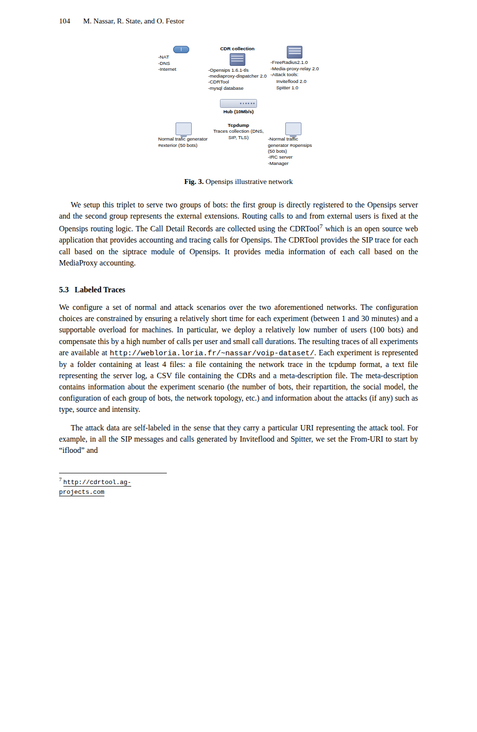104 M. Nassar, R. State, and O. Festor
-NAT
-DNS
-Internet
CDR collection
-Opensips 1.6.1-tls
-mediaproxy-dispatcher 2.0
-CDRTool
-mysql database
-FreeRadius2.1.0
-Media-proxy-relay 2.0
-Attack tools:
Inviteflood 2.0
Spitter 1.0
Hub (10Mb/s)
Normal trafic generator
#exterior (50 bots)
Tcpdump Traces collection (DNS, SIP, TLS)
-Normal traffic
generator #opensips
(50 bots)
-IRC server
-Manager
Fig. 3. Opensips illustrative network
We setup this triplet to serve two groups of bots: the first group is directly registered to the Opensips server and the second group represents the external extensions. Routing calls to and from external users is fixed at the Opensips routing logic. The Call Detail Records are collected using the CDRTool7 which is an open source web application that provides accounting and tracing calls for Opensips. The CDRTool provides the SIP trace for each call based on the siptrace module of Opensips. It provides media information of each call based on the MediaProxy accounting.
5.3 Labeled Traces
We configure a set of normal and attack scenarios over the two aforementioned networks. The configuration choices are constrained by ensuring a relatively short time for each experiment (between 1 and 30 minutes) and a supportable overload for machines. In particular, we deploy a relatively low number of users (100 bots) and compensate this by a high number of calls per user and small call durations. The resulting traces of all experiments are available at http://webloria.loria.fr/~nassar/voip-dataset/. Each experiment is represented by a folder containing at least 4 files: a file containing the network trace in the tcpdump format, a text file representing the server log, a CSV file containing the CDRs and a meta-description file. The meta-description contains information about the experiment scenario (the number of bots, their repartition, the social model, the configuration of each group of bots, the network topology, etc.) and information about the attacks (if any) such as type, source and intensity.
The attack data are self-labeled in the sense that they carry a particular URI representing the attack tool. For example, in all the SIP messages and calls generated by Inviteflood and Spitter, we set the From-URI to start by “iflood” and
7 http://cdrtool.ag-projects.com